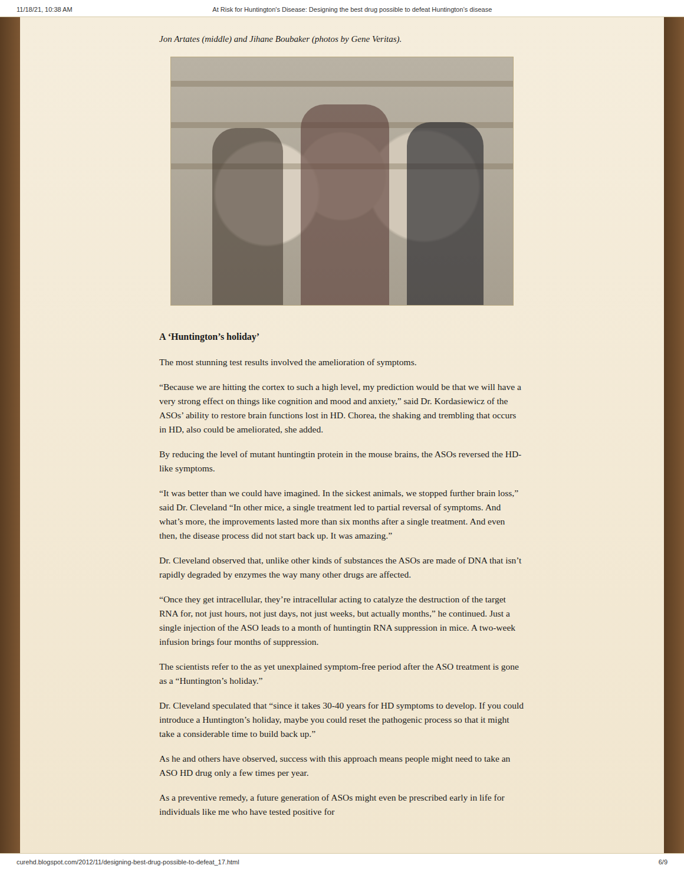11/18/21, 10:38 AM
At Risk for Huntington's Disease: Designing the best drug possible to defeat Huntington’s disease
Jon Artates (middle) and Jihane Boubaker (photos by Gene Veritas).
A ‘Huntington’s holiday’
The most stunning test results involved the amelioration of symptoms.
“Because we are hitting the cortex to such a high level, my prediction would be that we will have a very strong effect on things like cognition and mood and anxiety,” said Dr. Kordasiewicz of the ASOs’ ability to restore brain functions lost in HD. Chorea, the shaking and trembling that occurs in HD, also could be ameliorated, she added.
By reducing the level of mutant huntingtin protein in the mouse brains, the ASOs reversed the HD-like symptoms.
“It was better than we could have imagined. In the sickest animals, we stopped further brain loss,” said Dr. Cleveland “In other mice, a single treatment led to partial reversal of symptoms. And what’s more, the improvements lasted more than six months after a single treatment. And even then, the disease process did not start back up. It was amazing.”
Dr. Cleveland observed that, unlike other kinds of substances the ASOs are made of DNA that isn’t rapidly degraded by enzymes the way many other drugs are affected.
“Once they get intracellular, they’re intracellular acting to catalyze the destruction of the target RNA for, not just hours, not just days, not just weeks, but actually months,” he continued. Just a single injection of the ASO leads to a month of huntingtin RNA suppression in mice. A two-week infusion brings four months of suppression.
The scientists refer to the as yet unexplained symptom-free period after the ASO treatment is gone as a “Huntington’s holiday.”
Dr. Cleveland speculated that “since it takes 30-40 years for HD symptoms to develop. If you could introduce a Huntington’s holiday, maybe you could reset the pathogenic process so that it might take a considerable time to build back up.”
As he and others have observed, success with this approach means people might need to take an ASO HD drug only a few times per year.
As a preventive remedy, a future generation of ASOs might even be prescribed early in life for individuals like me who have tested positive for
curehd.blogspot.com/2012/11/designing-best-drug-possible-to-defeat_17.html
6/9